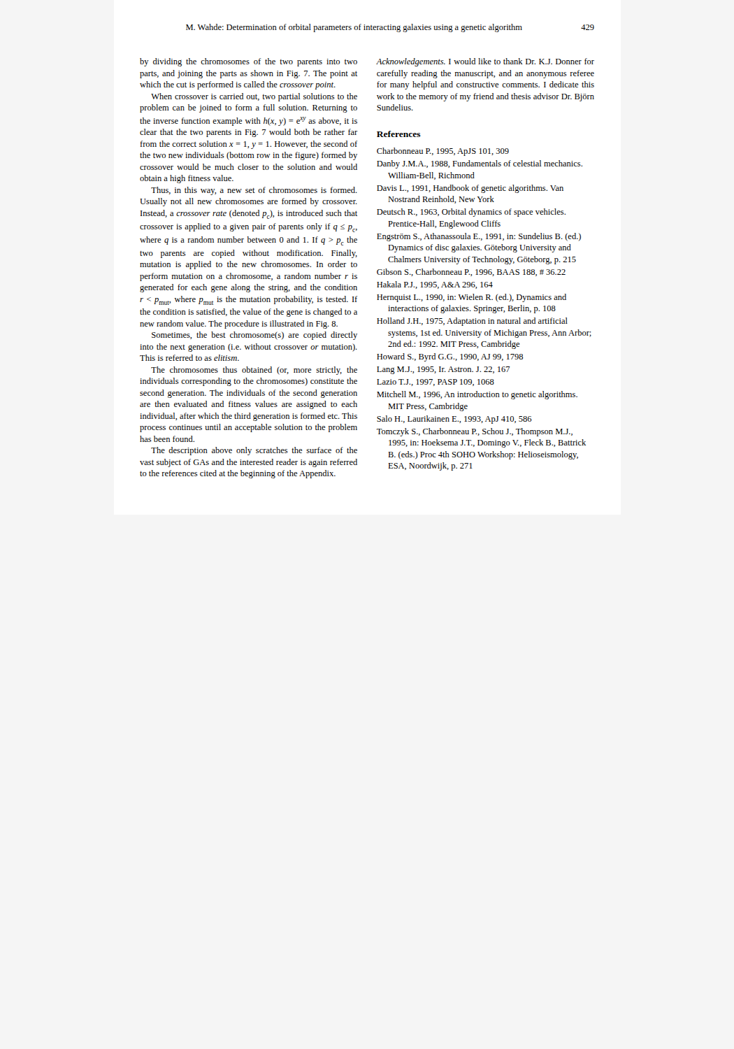M. Wahde: Determination of orbital parameters of interacting galaxies using a genetic algorithm
429
by dividing the chromosomes of the two parents into two parts, and joining the parts as shown in Fig. 7. The point at which the cut is performed is called the crossover point.
When crossover is carried out, two partial solutions to the problem can be joined to form a full solution. Returning to the inverse function example with h(x, y) = exy as above, it is clear that the two parents in Fig. 7 would both be rather far from the correct solution x = 1, y = 1. However, the second of the two new individuals (bottom row in the figure) formed by crossover would be much closer to the solution and would obtain a high fitness value.
Thus, in this way, a new set of chromosomes is formed. Usually not all new chromosomes are formed by crossover. Instead, a crossover rate (denoted pc), is introduced such that crossover is applied to a given pair of parents only if q ≤ pc, where q is a random number between 0 and 1. If q > pc the two parents are copied without modification. Finally, mutation is applied to the new chromosomes. In order to perform mutation on a chromosome, a random number r is generated for each gene along the string, and the condition r < pmut, where pmut is the mutation probability, is tested. If the condition is satisfied, the value of the gene is changed to a new random value. The procedure is illustrated in Fig. 8.
Sometimes, the best chromosome(s) are copied directly into the next generation (i.e. without crossover or mutation). This is referred to as elitism.
The chromosomes thus obtained (or, more strictly, the individuals corresponding to the chromosomes) constitute the second generation. The individuals of the second generation are then evaluated and fitness values are assigned to each individual, after which the third generation is formed etc. This process continues until an acceptable solution to the problem has been found.
The description above only scratches the surface of the vast subject of GAs and the interested reader is again referred to the references cited at the beginning of the Appendix.
Acknowledgements. I would like to thank Dr. K.J. Donner for carefully reading the manuscript, and an anonymous referee for many helpful and constructive comments. I dedicate this work to the memory of my friend and thesis advisor Dr. Björn Sundelius.
References
Charbonneau P., 1995, ApJS 101, 309
Danby J.M.A., 1988, Fundamentals of celestial mechanics. William-Bell, Richmond
Davis L., 1991, Handbook of genetic algorithms. Van Nostrand Reinhold, New York
Deutsch R., 1963, Orbital dynamics of space vehicles. Prentice-Hall, Englewood Cliffs
Engström S., Athanassoula E., 1991, in: Sundelius B. (ed.) Dynamics of disc galaxies. Göteborg University and Chalmers University of Technology, Göteborg, p. 215
Gibson S., Charbonneau P., 1996, BAAS 188, # 36.22
Hakala P.J., 1995, A&A 296, 164
Hernquist L., 1990, in: Wielen R. (ed.), Dynamics and interactions of galaxies. Springer, Berlin, p. 108
Holland J.H., 1975, Adaptation in natural and artificial systems, 1st ed. University of Michigan Press, Ann Arbor; 2nd ed.: 1992. MIT Press, Cambridge
Howard S., Byrd G.G., 1990, AJ 99, 1798
Lang M.J., 1995, Ir. Astron. J. 22, 167
Lazio T.J., 1997, PASP 109, 1068
Mitchell M., 1996, An introduction to genetic algorithms. MIT Press, Cambridge
Salo H., Laurikainen E., 1993, ApJ 410, 586
Tomczyk S., Charbonneau P., Schou J., Thompson M.J., 1995, in: Hoeksema J.T., Domingo V., Fleck B., Battrick B. (eds.) Proc 4th SOHO Workshop: Helioseismology, ESA, Noordwijk, p. 271